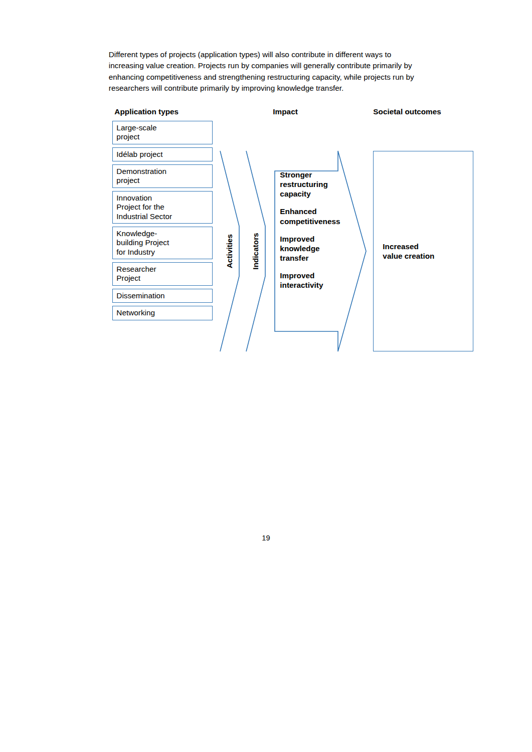Different types of projects (application types) will also contribute in different ways to increasing value creation. Projects run by companies will generally contribute primarily by enhancing competitiveness and strengthening restructuring capacity, while projects run by researchers will contribute primarily by improving knowledge transfer.
Application types Impact Societal outcomes
Large-scale
project
Idélab project
Demonstration
project
Innovation
Project for the
Industrial Sector
Knowledge-
building Project
for Industry
Researcher
Project
Dissemination
Networking
Activities
Indicators
Stronger
restructuring
capacity
Enhanced
competitiveness
Improved
knowledge
transfer
Improved
interactivity
Increased
value creation
19